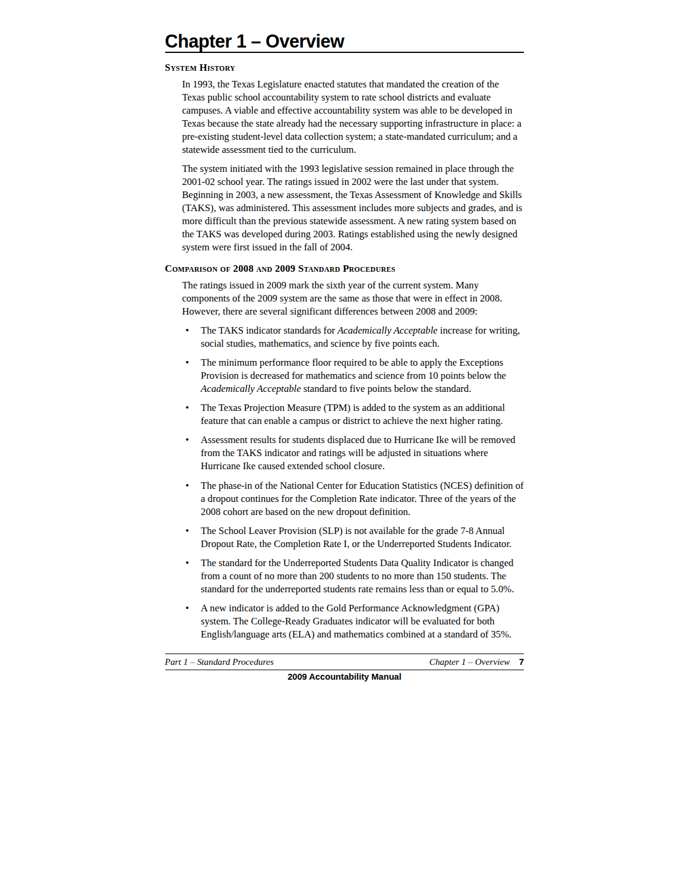Chapter 1 – Overview
System History
In 1993, the Texas Legislature enacted statutes that mandated the creation of the Texas public school accountability system to rate school districts and evaluate campuses. A viable and effective accountability system was able to be developed in Texas because the state already had the necessary supporting infrastructure in place: a pre-existing student-level data collection system; a state-mandated curriculum; and a statewide assessment tied to the curriculum.
The system initiated with the 1993 legislative session remained in place through the 2001-02 school year. The ratings issued in 2002 were the last under that system. Beginning in 2003, a new assessment, the Texas Assessment of Knowledge and Skills (TAKS), was administered. This assessment includes more subjects and grades, and is more difficult than the previous statewide assessment. A new rating system based on the TAKS was developed during 2003. Ratings established using the newly designed system were first issued in the fall of 2004.
Comparison of 2008 and 2009 Standard Procedures
The ratings issued in 2009 mark the sixth year of the current system. Many components of the 2009 system are the same as those that were in effect in 2008. However, there are several significant differences between 2008 and 2009:
The TAKS indicator standards for Academically Acceptable increase for writing, social studies, mathematics, and science by five points each.
The minimum performance floor required to be able to apply the Exceptions Provision is decreased for mathematics and science from 10 points below the Academically Acceptable standard to five points below the standard.
The Texas Projection Measure (TPM) is added to the system as an additional feature that can enable a campus or district to achieve the next higher rating.
Assessment results for students displaced due to Hurricane Ike will be removed from the TAKS indicator and ratings will be adjusted in situations where Hurricane Ike caused extended school closure.
The phase-in of the National Center for Education Statistics (NCES) definition of a dropout continues for the Completion Rate indicator. Three of the years of the 2008 cohort are based on the new dropout definition.
The School Leaver Provision (SLP) is not available for the grade 7-8 Annual Dropout Rate, the Completion Rate I, or the Underreported Students Indicator.
The standard for the Underreported Students Data Quality Indicator is changed from a count of no more than 200 students to no more than 150 students. The standard for the underreported students rate remains less than or equal to 5.0%.
A new indicator is added to the Gold Performance Acknowledgment (GPA) system. The College-Ready Graduates indicator will be evaluated for both English/language arts (ELA) and mathematics combined at a standard of 35%.
Part 1 – Standard Procedures
Chapter 1 – Overview 7
2009 Accountability Manual